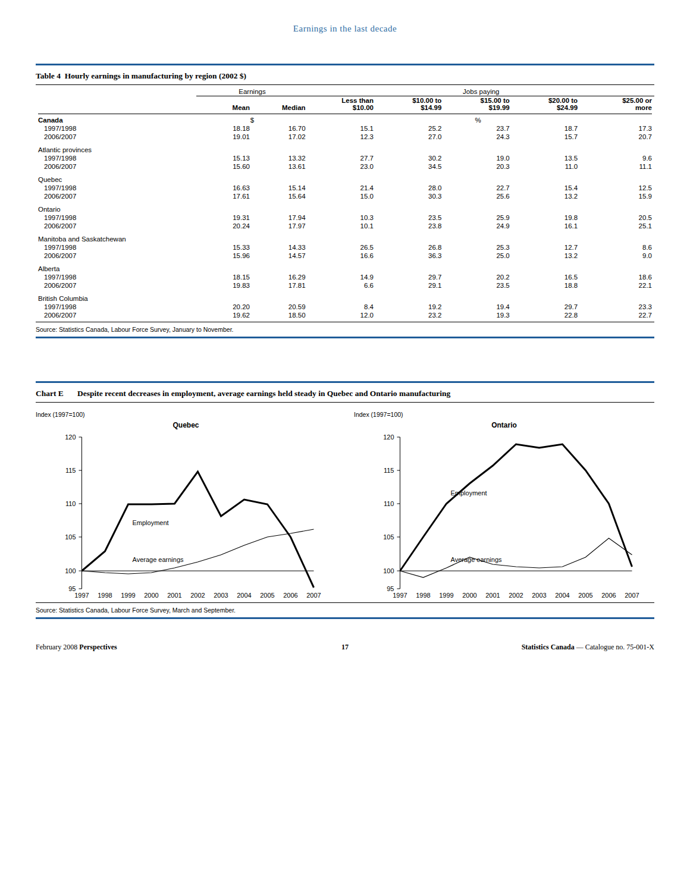Earnings in the last decade
Table 4 Hourly earnings in manufacturing by region (2002 $)
| | Earnings | Jobs paying |
| --- | --- | --- |
| | Mean | Median | Less than $10.00 | $10.00 to $14.99 | $15.00 to $19.99 | $20.00 to $24.99 | $25.00 or more |
| Canada | $ | | | % | | |
| 1997/1998 | 18.18 | 16.70 | 15.1 | 25.2 | 23.7 | 18.7 | 17.3 |
| 2006/2007 | 19.01 | 17.02 | 12.3 | 27.0 | 24.3 | 15.7 | 20.7 |
| Atlantic provinces | |
| 1997/1998 | 15.13 | 13.32 | 27.7 | 30.2 | 19.0 | 13.5 | 9.6 |
| 2006/2007 | 15.60 | 13.61 | 23.0 | 34.5 | 20.3 | 11.0 | 11.1 |
| Quebec | |
| 1997/1998 | 16.63 | 15.14 | 21.4 | 28.0 | 22.7 | 15.4 | 12.5 |
| 2006/2007 | 17.61 | 15.64 | 15.0 | 30.3 | 25.6 | 13.2 | 15.9 |
| Ontario | |
| 1997/1998 | 19.31 | 17.94 | 10.3 | 23.5 | 25.9 | 19.8 | 20.5 |
| 2006/2007 | 20.24 | 17.97 | 10.1 | 23.8 | 24.9 | 16.1 | 25.1 |
| Manitoba and Saskatchewan | |
| 1997/1998 | 15.33 | 14.33 | 26.5 | 26.8 | 25.3 | 12.7 | 8.6 |
| 2006/2007 | 15.96 | 14.57 | 16.6 | 36.3 | 25.0 | 13.2 | 9.0 |
| Alberta | |
| 1997/1998 | 18.15 | 16.29 | 14.9 | 29.7 | 20.2 | 16.5 | 18.6 |
| 2006/2007 | 19.83 | 17.81 | 6.6 | 29.1 | 23.5 | 18.8 | 22.1 |
| British Columbia | |
| 1997/1998 | 20.20 | 20.59 | 8.4 | 19.2 | 19.4 | 29.7 | 23.3 |
| 2006/2007 | 19.62 | 18.50 | 12.0 | 23.2 | 19.3 | 22.8 | 22.7 |
Source: Statistics Canada, Labour Force Survey, January to November.
Chart E Despite recent decreases in employment, average earnings held steady in Quebec and Ontario manufacturing
Index (1997=100)
Quebec 120 115 110 105 100 95 1997 1998 1999 2000 2001 2002 2003 2004 2005 2006 2007 Employment Average earnings
Index (1997=100)
Ontario 120 115 110 105 100 95 1997 1998 1999 2000 2001 2002 2003 2004 2005 2006 2007 Employment Average earnings
Source: Statistics Canada, Labour Force Survey, March and September.
February 2008 Perspectives
17
Statistics Canada — Catalogue no. 75-001-X